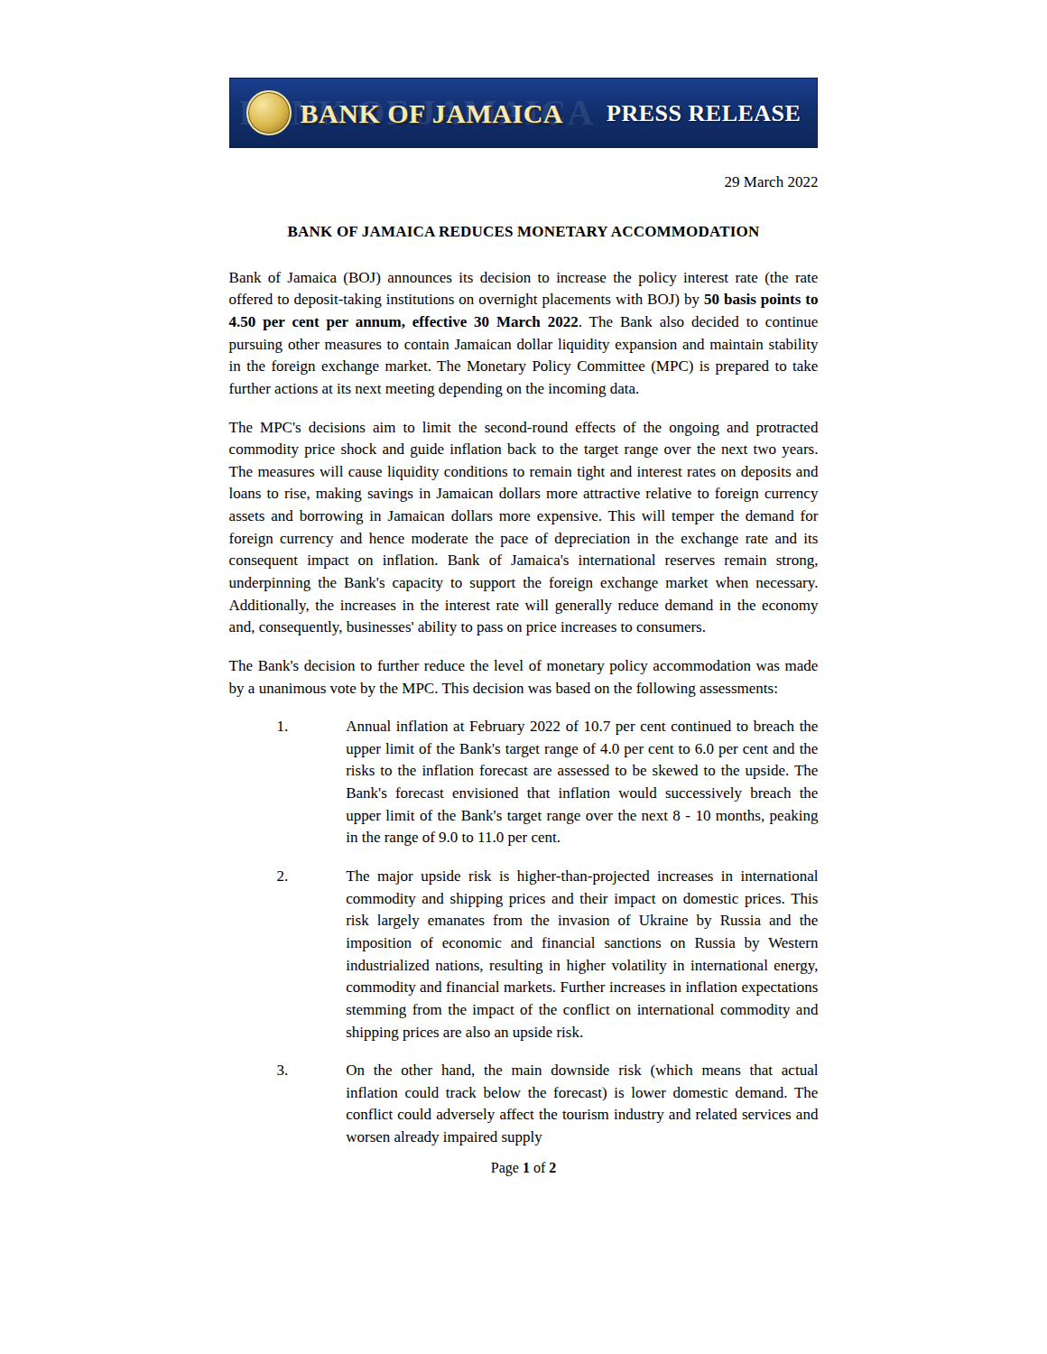BANK OF JAMAICA
PRESS RELEASE
29 March 2022
BANK OF JAMAICA REDUCES MONETARY ACCOMMODATION
Bank of Jamaica (BOJ) announces its decision to increase the policy interest rate (the rate offered to deposit-taking institutions on overnight placements with BOJ) by 50 basis points to 4.50 per cent per annum, effective 30 March 2022. The Bank also decided to continue pursuing other measures to contain Jamaican dollar liquidity expansion and maintain stability in the foreign exchange market. The Monetary Policy Committee (MPC) is prepared to take further actions at its next meeting depending on the incoming data.
The MPC's decisions aim to limit the second-round effects of the ongoing and protracted commodity price shock and guide inflation back to the target range over the next two years. The measures will cause liquidity conditions to remain tight and interest rates on deposits and loans to rise, making savings in Jamaican dollars more attractive relative to foreign currency assets and borrowing in Jamaican dollars more expensive. This will temper the demand for foreign currency and hence moderate the pace of depreciation in the exchange rate and its consequent impact on inflation. Bank of Jamaica's international reserves remain strong, underpinning the Bank's capacity to support the foreign exchange market when necessary. Additionally, the increases in the interest rate will generally reduce demand in the economy and, consequently, businesses' ability to pass on price increases to consumers.
The Bank's decision to further reduce the level of monetary policy accommodation was made by a unanimous vote by the MPC. This decision was based on the following assessments:
Annual inflation at February 2022 of 10.7 per cent continued to breach the upper limit of the Bank's target range of 4.0 per cent to 6.0 per cent and the risks to the inflation forecast are assessed to be skewed to the upside. The Bank's forecast envisioned that inflation would successively breach the upper limit of the Bank's target range over the next 8 - 10 months, peaking in the range of 9.0 to 11.0 per cent.
The major upside risk is higher-than-projected increases in international commodity and shipping prices and their impact on domestic prices. This risk largely emanates from the invasion of Ukraine by Russia and the imposition of economic and financial sanctions on Russia by Western industrialized nations, resulting in higher volatility in international energy, commodity and financial markets. Further increases in inflation expectations stemming from the impact of the conflict on international commodity and shipping prices are also an upside risk.
On the other hand, the main downside risk (which means that actual inflation could track below the forecast) is lower domestic demand. The conflict could adversely affect the tourism industry and related services and worsen already impaired supply
Page 1 of 2